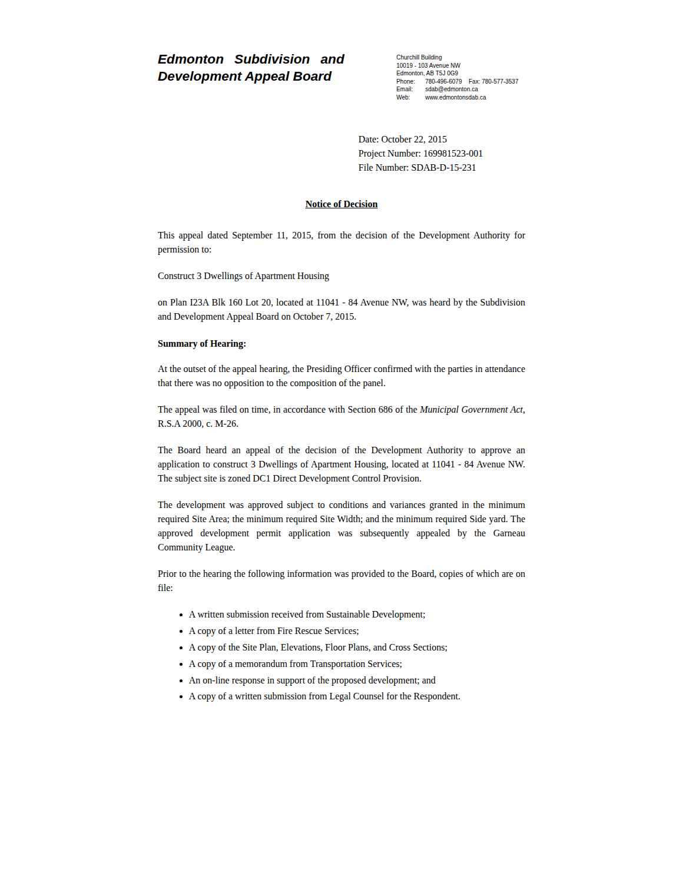Edmonton Subdivision and Development Appeal Board
| Churchill Building |
| 10019 - 103 Avenue NW |
| Edmonton, AB T5J 0G9 |
| Phone: | 780-496-6079 | Fax: 780-577-3537 |
| Email: | sdab@edmonton.ca |
| Web: | www.edmontonsdab.ca |
Date: October 22, 2015
Project Number: 169981523-001
File Number: SDAB-D-15-231
Notice of Decision
This appeal dated September 11, 2015, from the decision of the Development Authority for permission to:
Construct 3 Dwellings of Apartment Housing
on Plan I23A Blk 160 Lot 20, located at 11041 - 84 Avenue NW, was heard by the Subdivision and Development Appeal Board on October 7, 2015.
Summary of Hearing:
At the outset of the appeal hearing, the Presiding Officer confirmed with the parties in attendance that there was no opposition to the composition of the panel.
The appeal was filed on time, in accordance with Section 686 of the Municipal Government Act, R.S.A 2000, c. M-26.
The Board heard an appeal of the decision of the Development Authority to approve an application to construct 3 Dwellings of Apartment Housing, located at 11041 - 84 Avenue NW. The subject site is zoned DC1 Direct Development Control Provision.
The development was approved subject to conditions and variances granted in the minimum required Site Area; the minimum required Site Width; and the minimum required Side yard. The approved development permit application was subsequently appealed by the Garneau Community League.
Prior to the hearing the following information was provided to the Board, copies of which are on file:
A written submission received from Sustainable Development;
A copy of a letter from Fire Rescue Services;
A copy of the Site Plan, Elevations, Floor Plans, and Cross Sections;
A copy of a memorandum from Transportation Services;
An on-line response in support of the proposed development; and
A copy of a written submission from Legal Counsel for the Respondent.